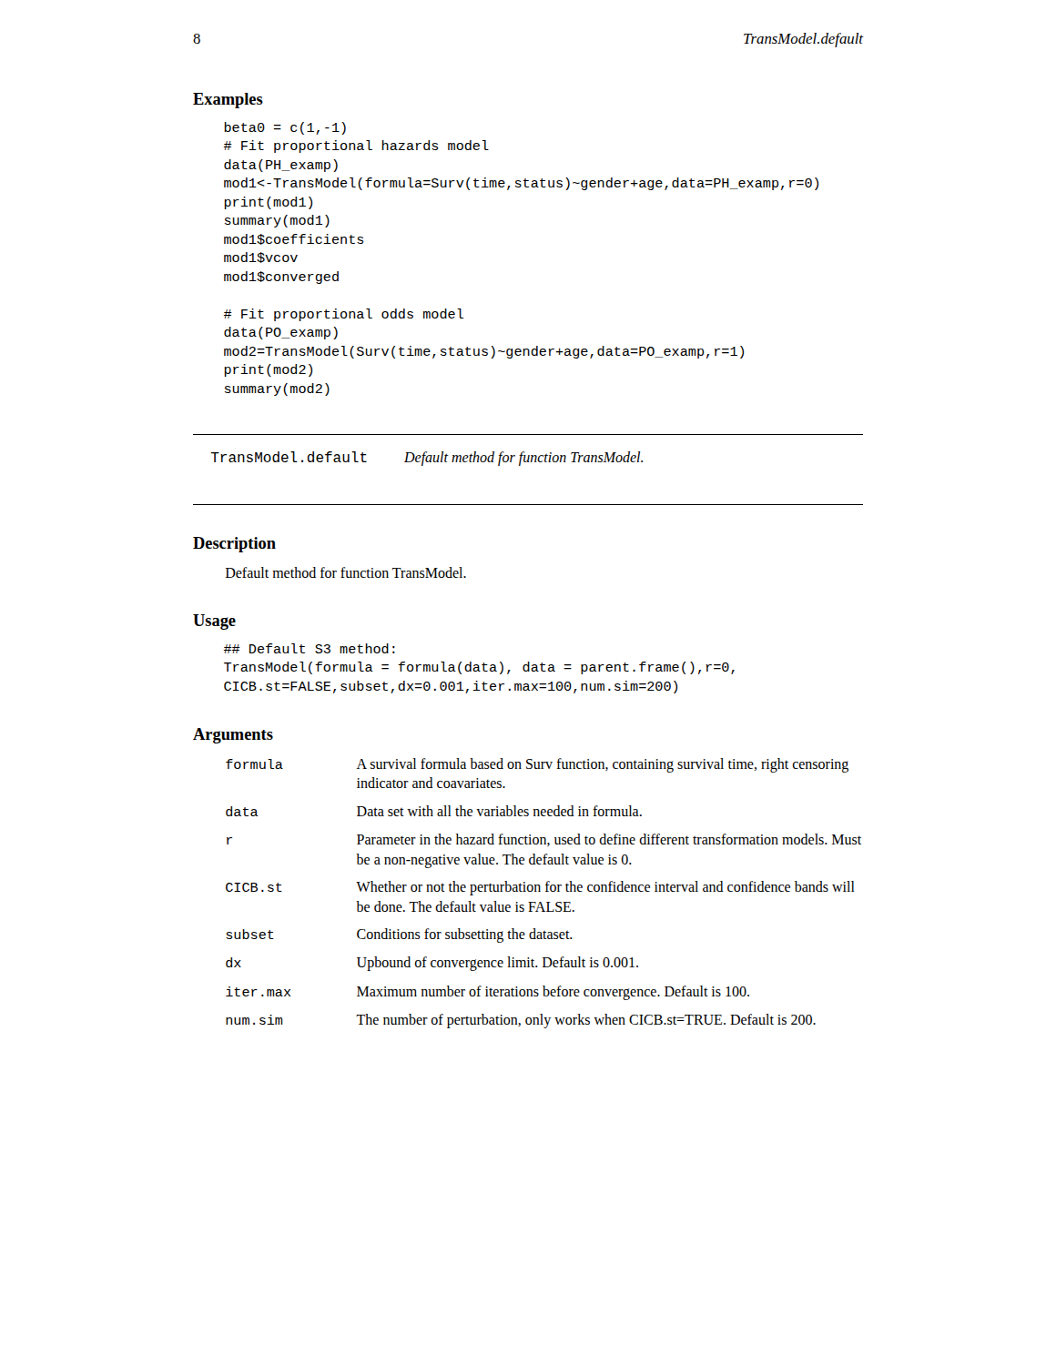8 TransModel.default
Examples
beta0 = c(1,-1)
# Fit proportional hazards model
data(PH_examp)
mod1<-TransModel(formula=Surv(time,status)~gender+age,data=PH_examp,r=0)
print(mod1)
summary(mod1)
mod1$coefficients
mod1$vcov
mod1$converged

# Fit proportional odds model
data(PO_examp)
mod2=TransModel(Surv(time,status)~gender+age,data=PO_examp,r=1)
print(mod2)
summary(mod2)
TransModel.default Default method for function TransModel.
Description
Default method for function TransModel.
Usage
## Default S3 method:
TransModel(formula = formula(data), data = parent.frame(),r=0,
CICB.st=FALSE,subset,dx=0.001,iter.max=100,num.sim=200)
Arguments
formula
A survival formula based on Surv function, containing survival time, right censoring indicator and coavariates.
data
Data set with all the variables needed in formula.
r
Parameter in the hazard function, used to define different transformation models. Must be a non-negative value. The default value is 0.
CICB.st
Whether or not the perturbation for the confidence interval and confidence bands will be done. The default value is FALSE.
subset
Conditions for subsetting the dataset.
dx
Upbound of convergence limit. Default is 0.001.
iter.max
Maximum number of iterations before convergence. Default is 100.
num.sim
The number of perturbation, only works when CICB.st=TRUE. Default is 200.